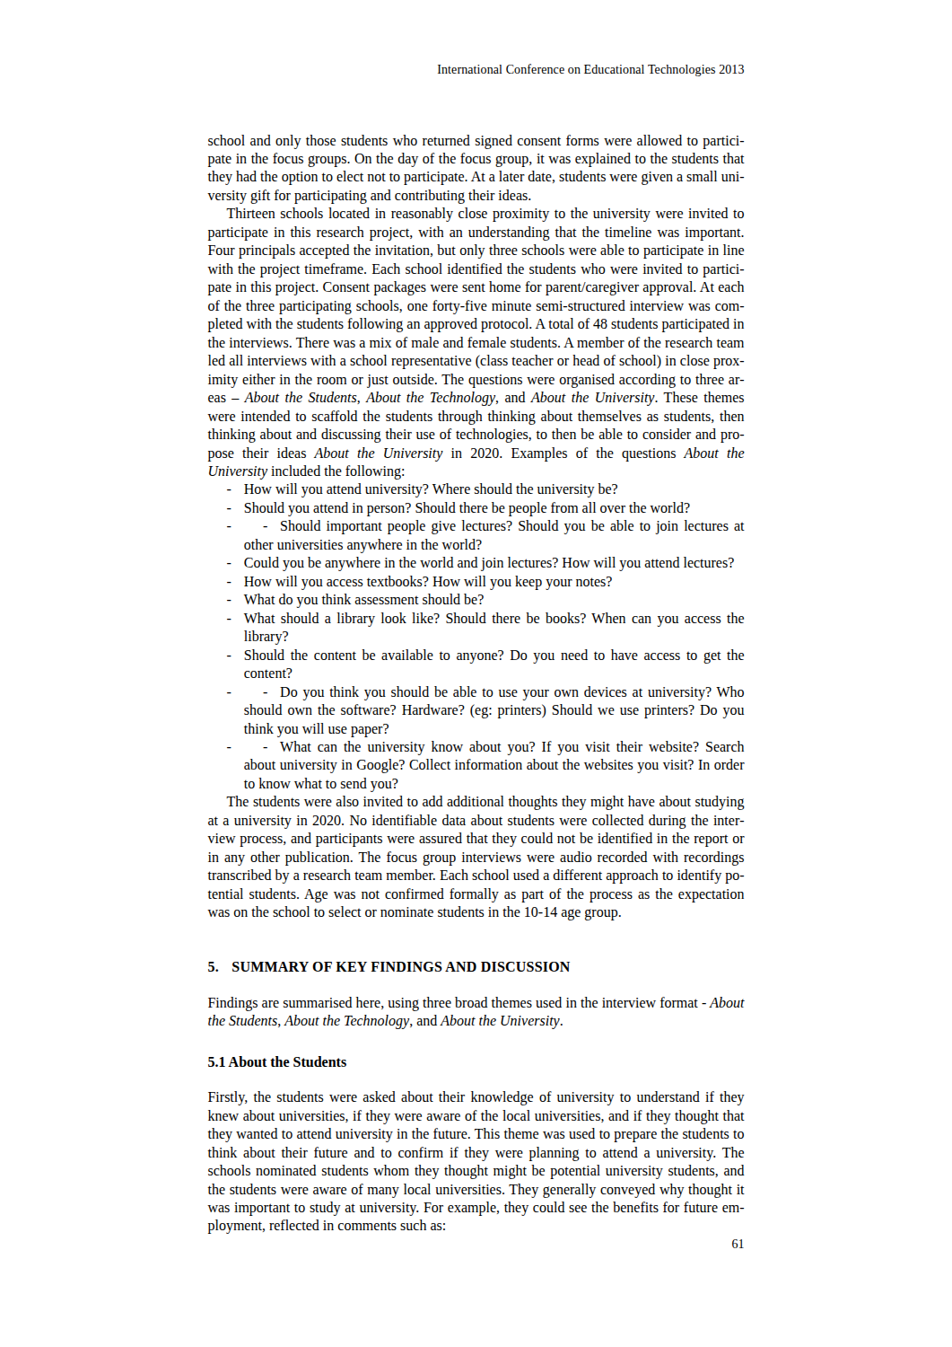International Conference on Educational Technologies 2013
school and only those students who returned signed consent forms were allowed to participate in the focus groups. On the day of the focus group, it was explained to the students that they had the option to elect not to participate. At a later date, students were given a small university gift for participating and contributing their ideas.
Thirteen schools located in reasonably close proximity to the university were invited to participate in this research project, with an understanding that the timeline was important. Four principals accepted the invitation, but only three schools were able to participate in line with the project timeframe. Each school identified the students who were invited to participate in this project. Consent packages were sent home for parent/caregiver approval. At each of the three participating schools, one forty-five minute semi-structured interview was completed with the students following an approved protocol. A total of 48 students participated in the interviews. There was a mix of male and female students. A member of the research team led all interviews with a school representative (class teacher or head of school) in close proximity either in the room or just outside. The questions were organised according to three areas – About the Students, About the Technology, and About the University. These themes were intended to scaffold the students through thinking about themselves as students, then thinking about and discussing their use of technologies, to then be able to consider and propose their ideas About the University in 2020. Examples of the questions About the University included the following:
How will you attend university? Where should the university be?
Should you attend in person? Should there be people from all over the world?
-Should important people give lectures? Should you be able to join lectures at other universities anywhere in the world?
Could you be anywhere in the world and join lectures? How will you attend lectures?
How will you access textbooks? How will you keep your notes?
What do you think assessment should be?
What should a library look like? Should there be books? When can you access the library?
Should the content be available to anyone? Do you need to have access to get the content?
-Do you think you should be able to use your own devices at university? Who should own the software? Hardware? (eg: printers) Should we use printers? Do you think you will use paper?
-What can the university know about you? If you visit their website? Search about university in Google? Collect information about the websites you visit? In order to know what to send you?
The students were also invited to add additional thoughts they might have about studying at a university in 2020. No identifiable data about students were collected during the interview process, and participants were assured that they could not be identified in the report or in any other publication. The focus group interviews were audio recorded with recordings transcribed by a research team member. Each school used a different approach to identify potential students. Age was not confirmed formally as part of the process as the expectation was on the school to select or nominate students in the 10-14 age group.
5. Summary of Key Findings and Discussion
Findings are summarised here, using three broad themes used in the interview format - About the Students, About the Technology, and About the University.
5.1 About the Students
Firstly, the students were asked about their knowledge of university to understand if they knew about universities, if they were aware of the local universities, and if they thought that they wanted to attend university in the future. This theme was used to prepare the students to think about their future and to confirm if they were planning to attend a university. The schools nominated students whom they thought might be potential university students, and the students were aware of many local universities. They generally conveyed why thought it was important to study at university. For example, they could see the benefits for future employment, reflected in comments such as:
61